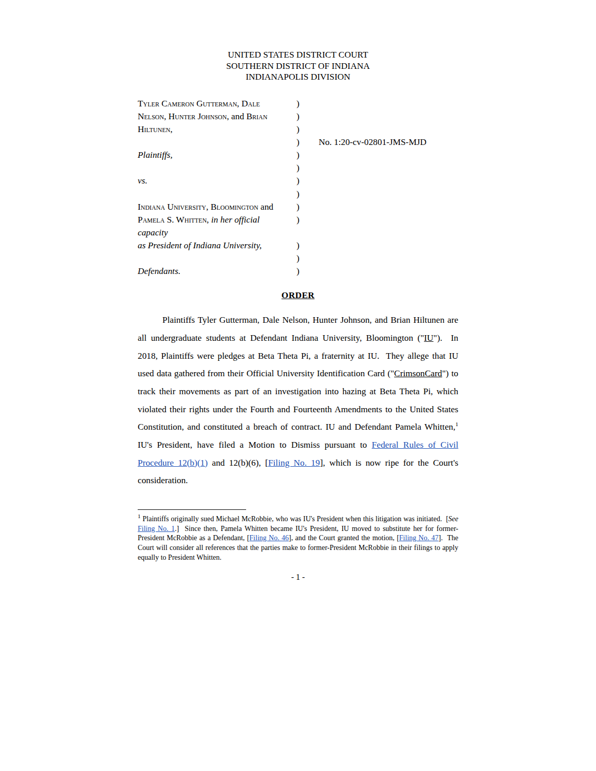UNITED STATES DISTRICT COURT
SOUTHERN DISTRICT OF INDIANA
INDIANAPOLIS DIVISION
| Tyler Cameron Gutterman, Dale | ) | |
| Nelson, Hunter Johnson, and Brian | ) | |
| Hiltunen, | ) | |
| | ) | No. 1:20-cv-02801-JMS-MJD |
| Plaintiffs, | ) | |
| | ) | |
| vs. | ) | |
| | ) | |
| Indiana University, Bloomington and | ) | |
| Pamela S. Whitten , in her official capacity | ) | |
| as President of Indiana University, | ) | |
| | ) | |
| Defendants. | ) | |
ORDER
Plaintiffs Tyler Gutterman, Dale Nelson, Hunter Johnson, and Brian Hiltunen are all undergraduate students at Defendant Indiana University, Bloomington ("IU"). In 2018, Plaintiffs were pledges at Beta Theta Pi, a fraternity at IU. They allege that IU used data gathered from their Official University Identification Card ("CrimsonCard") to track their movements as part of an investigation into hazing at Beta Theta Pi, which violated their rights under the Fourth and Fourteenth Amendments to the United States Constitution, and constituted a breach of contract. IU and Defendant Pamela Whitten,1 IU's President, have filed a Motion to Dismiss pursuant to Federal Rules of Civil Procedure 12(b)(1) and 12(b)(6), [Filing No. 19], which is now ripe for the Court's consideration.
1 Plaintiffs originally sued Michael McRobbie, who was IU's President when this litigation was initiated. [See Filing No. 1.] Since then, Pamela Whitten became IU's President, IU moved to substitute her for former-President McRobbie as a Defendant, [Filing No. 46], and the Court granted the motion, [Filing No. 47]. The Court will consider all references that the parties make to former-President McRobbie in their filings to apply equally to President Whitten.
- 1 -